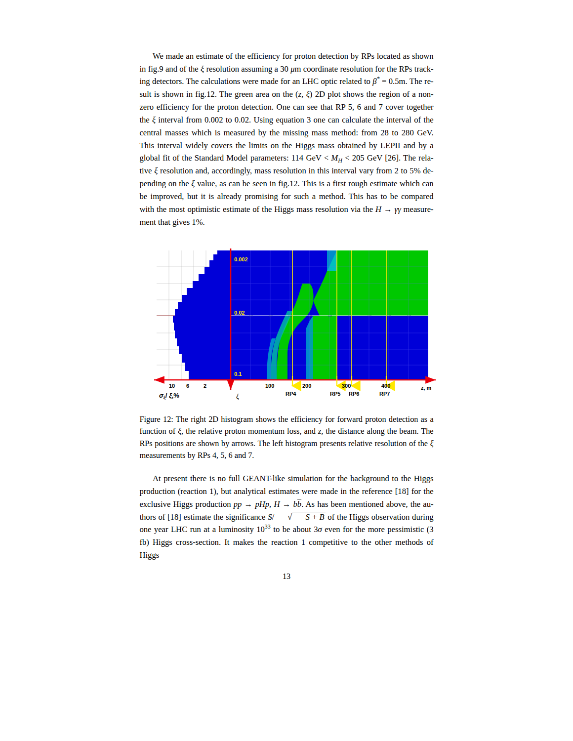We made an estimate of the efficiency for proton detection by RPs located as shown in fig.9 and of the ξ resolution assuming a 30 μm coordinate resolution for the RPs tracking detectors. The calculations were made for an LHC optic related to β* = 0.5m. The result is shown in fig.12. The green area on the (z, ξ) 2D plot shows the region of a non-zero efficiency for the proton detection. One can see that RP 5, 6 and 7 cover together the ξ interval from 0.002 to 0.02. Using equation 3 one can calculate the interval of the central masses which is measured by the missing mass method: from 28 to 280 GeV. This interval widely covers the limits on the Higgs mass obtained by LEPII and by a global fit of the Standard Model parameters: 114 GeV < MH < 205 GeV [26]. The relative ξ resolution and, accordingly, mass resolution in this interval vary from 2 to 5% depending on the ξ value, as can be seen in fig.12. This is a first rough estimate which can be improved, but it is already promising for such a method. This has to be compared with the most optimistic estimate of the Higgs mass resolution via the H → γγ measurement that gives 1%.
0.02 0.02 0.02 0.02 0.02 0.02 0.02 0.02 0.02 0.002 0.02 0.1 100 200 300 400 z, m 10 6 2 RP4 RP5 RP6 RP7 σξ/ ξ,% ξ
Figure 12: The right 2D histogram shows the efficiency for forward proton detection as a function of ξ, the relative proton momentum loss, and z, the distance along the beam. The RPs positions are shown by arrows. The left histogram presents relative resolution of the ξ measurements by RPs 4, 5, 6 and 7.
At present there is no full GEANT-like simulation for the background to the Higgs production (reaction 1), but analytical estimates were made in the reference [18] for the exclusive Higgs production pp → pHp, H → bb. As has been mentioned above, the authors of [18] estimate the significance S/S + B of the Higgs observation during one year LHC run at a luminosity 1033 to be about 3σ even for the more pessimistic (3 fb) Higgs cross-section. It makes the reaction 1 competitive to the other methods of Higgs
13